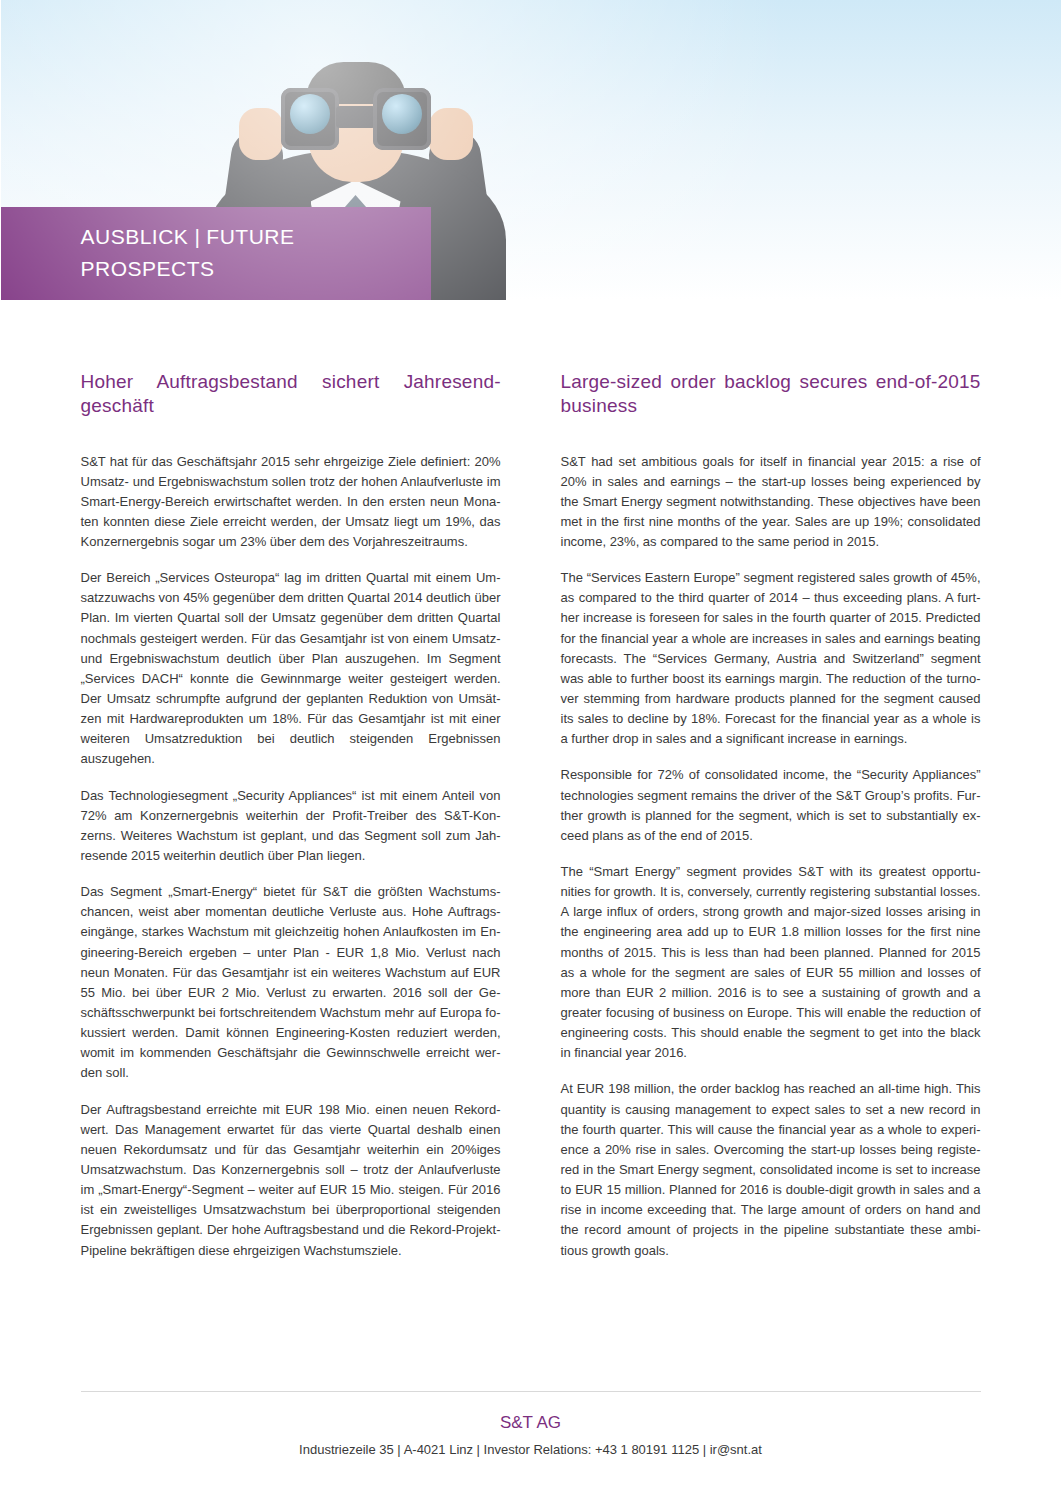AUSBLICK|FUTURE PROSPECTS
Hoher Auftragsbestand sichert Jahresend­geschäft
S&T hat für das Geschäftsjahr 2015 sehr ehrgeizige Ziele definiert: 20% Umsatz- und Ergebniswachstum sollen trotz der hohen Anlaufverluste im Smart-Energy-Bereich erwirtschaftet werden. In den ersten neun Monaten konnten diese Ziele erreicht werden, der Umsatz liegt um 19%, das Konzernergebnis sogar um 23% über dem des Vorjahreszeitraums.
Der Bereich „Services Osteuropa“ lag im dritten Quartal mit einem Umsatzzuwachs von 45% gegenüber dem dritten Quartal 2014 deutlich über Plan. Im vierten Quartal soll der Umsatz gegenüber dem dritten Quartal nochmals gesteigert werden. Für das Gesamtjahr ist von einem Umsatz- und Ergebniswachstum deutlich über Plan auszugehen. Im Segment „Services DACH“ konnte die Gewinnmarge weiter gesteigert werden. Der Umsatz schrumpfte aufgrund der geplanten Reduktion von Umsätzen mit Hardwareprodukten um 18%. Für das Gesamtjahr ist mit einer weiteren Umsatzreduktion bei deutlich steigenden Ergebnissen auszugehen.
Das Technologiesegment „Security Appliances“ ist mit einem Anteil von 72% am Konzernergebnis weiterhin der Profit-Treiber des S&T-Konzerns. Weiteres Wachstum ist geplant, und das Segment soll zum Jahresende 2015 weiterhin deutlich über Plan liegen.
Das Segment „Smart-Energy“ bietet für S&T die größten Wachstumschancen, weist aber momentan deutliche Verluste aus. Hohe Auftragseingänge, starkes Wachstum mit gleichzeitig hohen Anlaufkosten im Engineering-Bereich ergeben – unter Plan - EUR 1,8 Mio. Verlust nach neun Monaten. Für das Gesamtjahr ist ein weiteres Wachstum auf EUR 55 Mio. bei über EUR 2 Mio. Verlust zu erwarten. 2016 soll der Geschäftsschwerpunkt bei fortschreitendem Wachstum mehr auf Europa fokussiert werden. Damit können Engineering-Kosten reduziert werden, womit im kommenden Geschäftsjahr die Gewinnschwelle erreicht werden soll.
Der Auftragsbestand erreichte mit EUR 198 Mio. einen neuen Rekordwert. Das Management erwartet für das vierte Quartal deshalb einen neuen Rekordumsatz und für das Gesamtjahr weiterhin ein 20%iges Umsatzwachstum. Das Konzernergebnis soll – trotz der Anlaufverluste im „Smart-Energy“-Segment – weiter auf EUR 15 Mio. steigen. Für 2016 ist ein zweistelliges Umsatzwachstum bei überproportional steigenden Ergebnissen geplant. Der hohe Auftragsbestand und die Rekord-Projekt-Pipeline bekräftigen diese ehrgeizigen Wachstumsziele.
Large-sized order backlog secures end-of-2015 business
S&T had set ambitious goals for itself in financial year 2015: a rise of 20% in sales and earnings – the start-up losses being experienced by the Smart Energy segment notwithstanding. These objectives have been met in the first nine months of the year. Sales are up 19%; consolidated income, 23%, as compared to the same period in 2015.
The “Services Eastern Europe” segment registered sales growth of 45%, as compared to the third quarter of 2014 – thus exceeding plans. A further increase is foreseen for sales in the fourth quarter of 2015. Predicted for the financial year a whole are increases in sales and earnings beating forecasts. The “Services Germany, Austria and Switzerland” segment was able to further boost its earnings margin. The reduction of the turnover stemming from hardware products planned for the segment caused its sales to decline by 18%. Forecast for the financial year as a whole is a further drop in sales and a significant increase in earnings.
Responsible for 72% of consolidated income, the “Security Appliances” technologies segment remains the driver of the S&T Group’s profits. Further growth is planned for the segment, which is set to substantially exceed plans as of the end of 2015.
The “Smart Energy” segment provides S&T with its greatest opportunities for growth. It is, conversely, currently registering substantial losses. A large influx of orders, strong growth and major-sized losses arising in the engineering area add up to EUR 1.8 million losses for the first nine months of 2015. This is less than had been planned. Planned for 2015 as a whole for the segment are sales of EUR 55 million and losses of more than EUR 2 million. 2016 is to see a sustaining of growth and a greater focusing of business on Europe. This will enable the reduction of engineering costs. This should enable the segment to get into the black in financial year 2016.
At EUR 198 million, the order backlog has reached an all-time high. This quantity is causing management to expect sales to set a new record in the fourth quarter. This will cause the financial year as a whole to experience a 20% rise in sales. Overcoming the start-up losses being registered in the Smart Energy segment, consolidated income is set to increase to EUR 15 million. Planned for 2016 is double-digit growth in sales and a rise in income exceeding that. The large amount of orders on hand and the record amount of projects in the pipeline substantiate these ambitious growth goals.
S&T AG
Industriezeile 35 | A-4021 Linz | Investor Relations: +43 1 80191 1125 | ir@snt.at